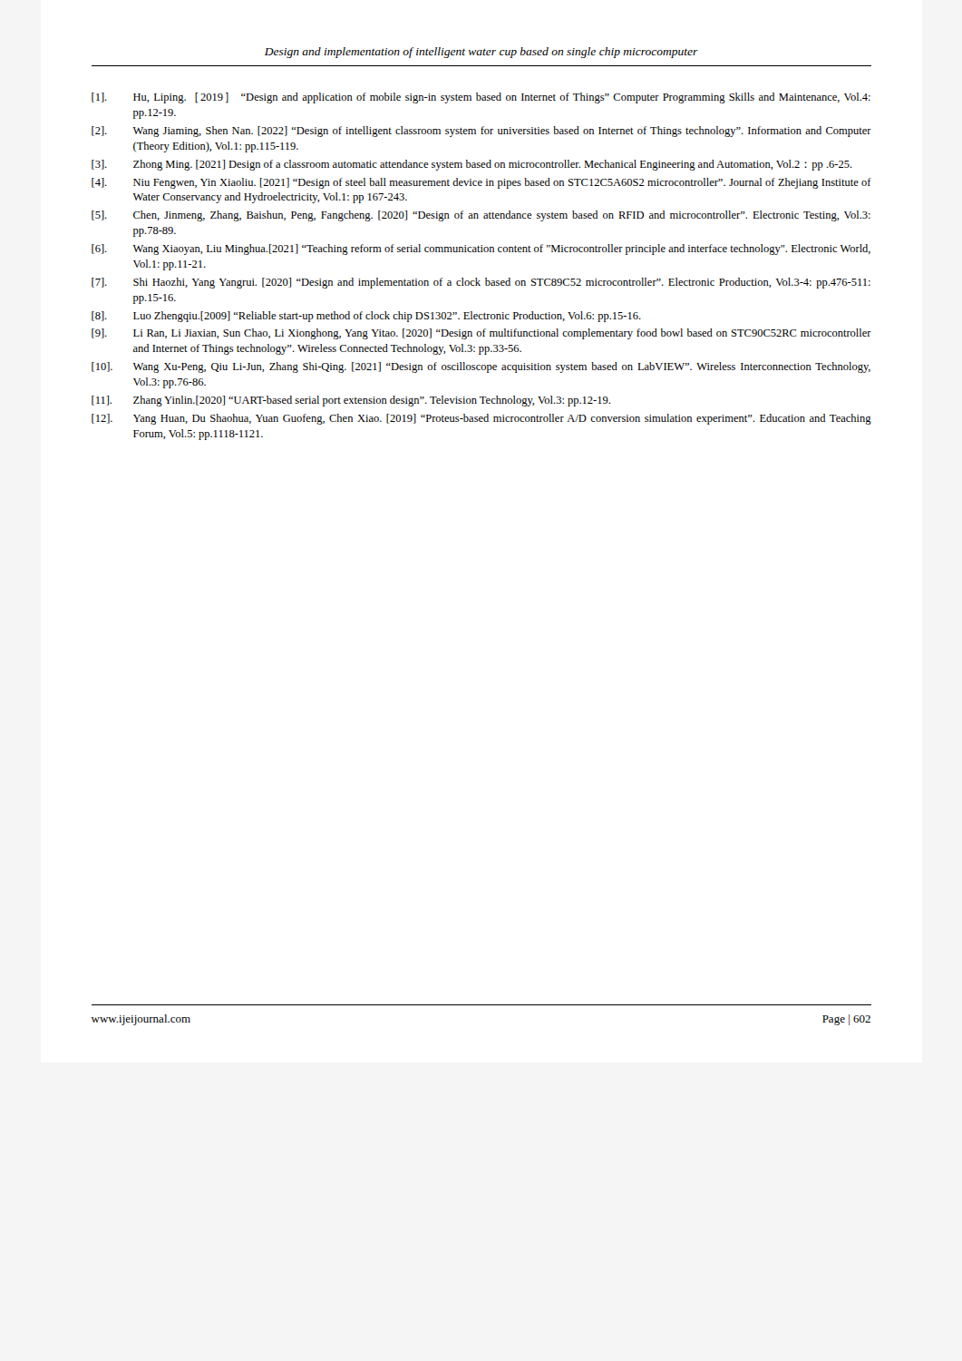Design and implementation of intelligent water cup based on single chip microcomputer
[1]. Hu, Liping.［2019］ “Design and application of mobile sign-in system based on Internet of Things” Computer Programming Skills and Maintenance, Vol.4: pp.12-19.
[2]. Wang Jiaming, Shen Nan. [2022] “Design of intelligent classroom system for universities based on Internet of Things technology”. Information and Computer (Theory Edition), Vol.1: pp.115-119.
[3]. Zhong Ming. [2021] Design of a classroom automatic attendance system based on microcontroller. Mechanical Engineering and Automation, Vol.2：pp .6-25.
[4]. Niu Fengwen, Yin Xiaoliu. [2021] “Design of steel ball measurement device in pipes based on STC12C5A60S2 microcontroller”. Journal of Zhejiang Institute of Water Conservancy and Hydroelectricity, Vol.1: pp 167-243.
[5]. Chen, Jinmeng, Zhang, Baishun, Peng, Fangcheng. [2020] “Design of an attendance system based on RFID and microcontroller”. Electronic Testing, Vol.3: pp.78-89.
[6]. Wang Xiaoyan, Liu Minghua.[2021] “Teaching reform of serial communication content of "Microcontroller principle and interface technology". Electronic World, Vol.1: pp.11-21.
[7]. Shi Haozhi, Yang Yangrui. [2020] “Design and implementation of a clock based on STC89C52 microcontroller”. Electronic Production, Vol.3-4: pp.476-511: pp.15-16.
[8]. Luo Zhengqiu.[2009] “Reliable start-up method of clock chip DS1302”. Electronic Production, Vol.6: pp.15-16.
[9]. Li Ran, Li Jiaxian, Sun Chao, Li Xionghong, Yang Yitao. [2020] “Design of multifunctional complementary food bowl based on STC90C52RC microcontroller and Internet of Things technology”. Wireless Connected Technology, Vol.3: pp.33-56.
[10]. Wang Xu-Peng, Qiu Li-Jun, Zhang Shi-Qing. [2021] “Design of oscilloscope acquisition system based on LabVIEW”. Wireless Interconnection Technology, Vol.3: pp.76-86.
[11]. Zhang Yinlin.[2020] “UART-based serial port extension design”. Television Technology, Vol.3: pp.12-19.
[12]. Yang Huan, Du Shaohua, Yuan Guofeng, Chen Xiao. [2019] “Proteus-based microcontroller A/D conversion simulation experiment”. Education and Teaching Forum, Vol.5: pp.1118-1121.
www.ijeijournal.com Page | 602